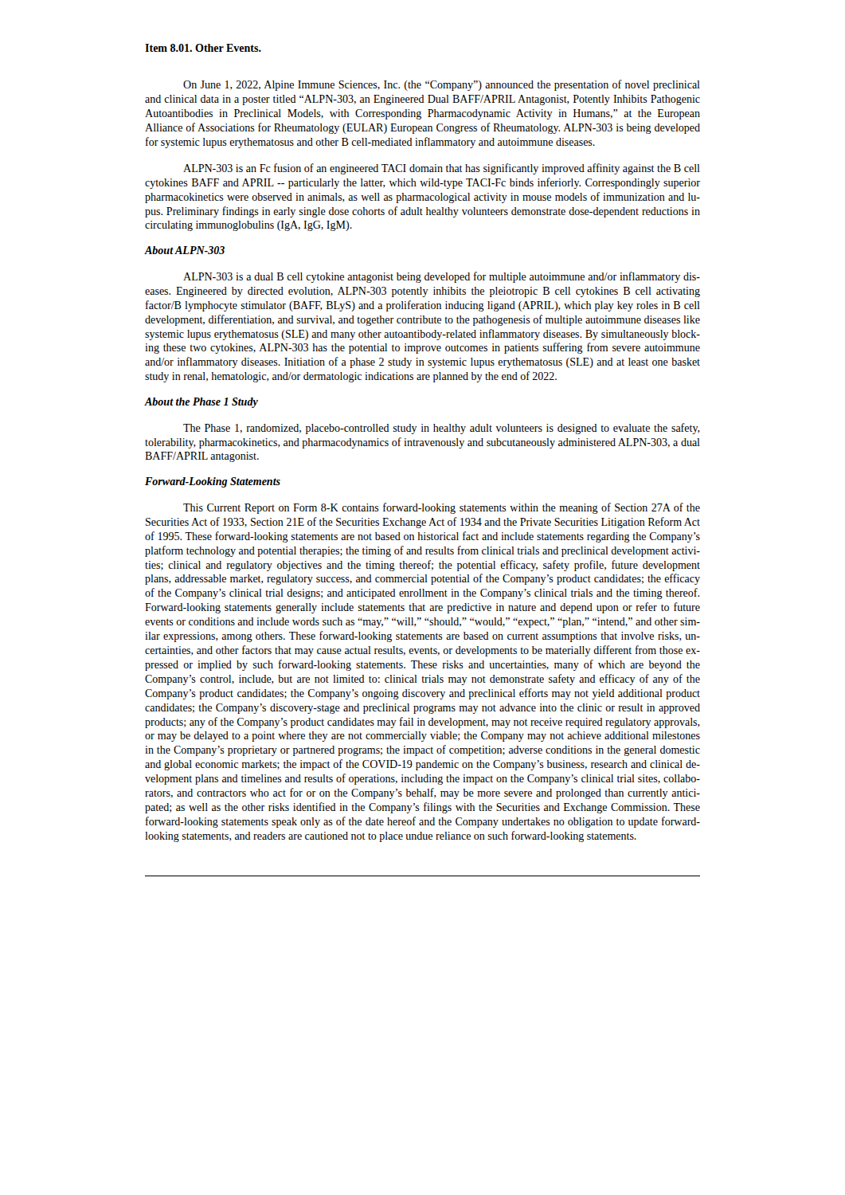Item 8.01. Other Events.
On June 1, 2022, Alpine Immune Sciences, Inc. (the “Company”) announced the presentation of novel preclinical and clinical data in a poster titled “ALPN-303, an Engineered Dual BAFF/APRIL Antagonist, Potently Inhibits Pathogenic Autoantibodies in Preclinical Models, with Corresponding Pharmacodynamic Activity in Humans,” at the European Alliance of Associations for Rheumatology (EULAR) European Congress of Rheumatology. ALPN-303 is being developed for systemic lupus erythematosus and other B cell-mediated inflammatory and autoimmune diseases.
ALPN-303 is an Fc fusion of an engineered TACI domain that has significantly improved affinity against the B cell cytokines BAFF and APRIL -- particularly the latter, which wild-type TACI-Fc binds inferiorly. Correspondingly superior pharmacokinetics were observed in animals, as well as pharmacological activity in mouse models of immunization and lupus. Preliminary findings in early single dose cohorts of adult healthy volunteers demonstrate dose-dependent reductions in circulating immunoglobulins (IgA, IgG, IgM).
About ALPN-303
ALPN-303 is a dual B cell cytokine antagonist being developed for multiple autoimmune and/or inflammatory diseases. Engineered by directed evolution, ALPN-303 potently inhibits the pleiotropic B cell cytokines B cell activating factor/B lymphocyte stimulator (BAFF, BLyS) and a proliferation inducing ligand (APRIL), which play key roles in B cell development, differentiation, and survival, and together contribute to the pathogenesis of multiple autoimmune diseases like systemic lupus erythematosus (SLE) and many other autoantibody-related inflammatory diseases. By simultaneously blocking these two cytokines, ALPN-303 has the potential to improve outcomes in patients suffering from severe autoimmune and/or inflammatory diseases. Initiation of a phase 2 study in systemic lupus erythematosus (SLE) and at least one basket study in renal, hematologic, and/or dermatologic indications are planned by the end of 2022.
About the Phase 1 Study
The Phase 1, randomized, placebo-controlled study in healthy adult volunteers is designed to evaluate the safety, tolerability, pharmacokinetics, and pharmacodynamics of intravenously and subcutaneously administered ALPN-303, a dual BAFF/APRIL antagonist.
Forward-Looking Statements
This Current Report on Form 8-K contains forward-looking statements within the meaning of Section 27A of the Securities Act of 1933, Section 21E of the Securities Exchange Act of 1934 and the Private Securities Litigation Reform Act of 1995. These forward-looking statements are not based on historical fact and include statements regarding the Company’s platform technology and potential therapies; the timing of and results from clinical trials and preclinical development activities; clinical and regulatory objectives and the timing thereof; the potential efficacy, safety profile, future development plans, addressable market, regulatory success, and commercial potential of the Company’s product candidates; the efficacy of the Company’s clinical trial designs; and anticipated enrollment in the Company’s clinical trials and the timing thereof. Forward-looking statements generally include statements that are predictive in nature and depend upon or refer to future events or conditions and include words such as “may,” “will,” “should,” “would,” “expect,” “plan,” “intend,” and other similar expressions, among others. These forward-looking statements are based on current assumptions that involve risks, uncertainties, and other factors that may cause actual results, events, or developments to be materially different from those expressed or implied by such forward-looking statements. These risks and uncertainties, many of which are beyond the Company’s control, include, but are not limited to: clinical trials may not demonstrate safety and efficacy of any of the Company’s product candidates; the Company’s ongoing discovery and preclinical efforts may not yield additional product candidates; the Company’s discovery-stage and preclinical programs may not advance into the clinic or result in approved products; any of the Company’s product candidates may fail in development, may not receive required regulatory approvals, or may be delayed to a point where they are not commercially viable; the Company may not achieve additional milestones in the Company’s proprietary or partnered programs; the impact of competition; adverse conditions in the general domestic and global economic markets; the impact of the COVID-19 pandemic on the Company’s business, research and clinical development plans and timelines and results of operations, including the impact on the Company’s clinical trial sites, collaborators, and contractors who act for or on the Company’s behalf, may be more severe and prolonged than currently anticipated; as well as the other risks identified in the Company’s filings with the Securities and Exchange Commission. These forward-looking statements speak only as of the date hereof and the Company undertakes no obligation to update forward-looking statements, and readers are cautioned not to place undue reliance on such forward-looking statements.